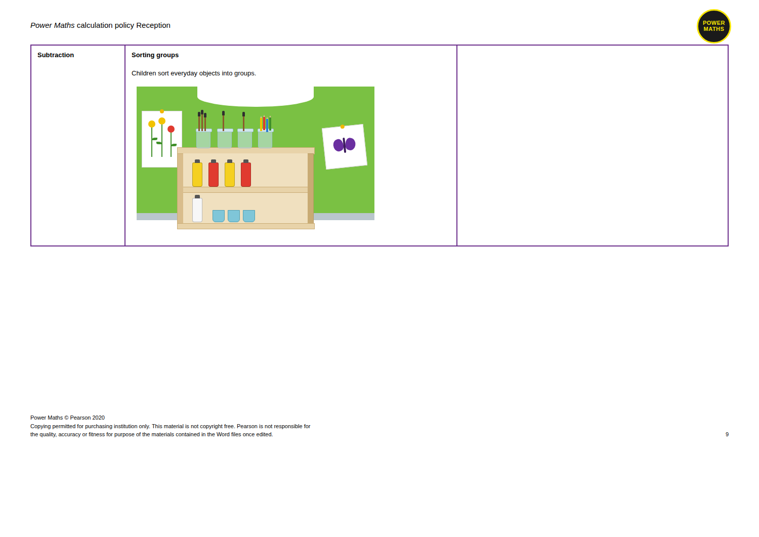POWER MATHS
Power Maths calculation policy Reception
| Subtraction | Sorting groups Children sort everyday objects into groups. | |
Power Maths © Pearson 2020
Copying permitted for purchasing institution only. This material is not copyright free. Pearson is not responsible for
the quality, accuracy or fitness for purpose of the materials contained in the Word files once edited.9